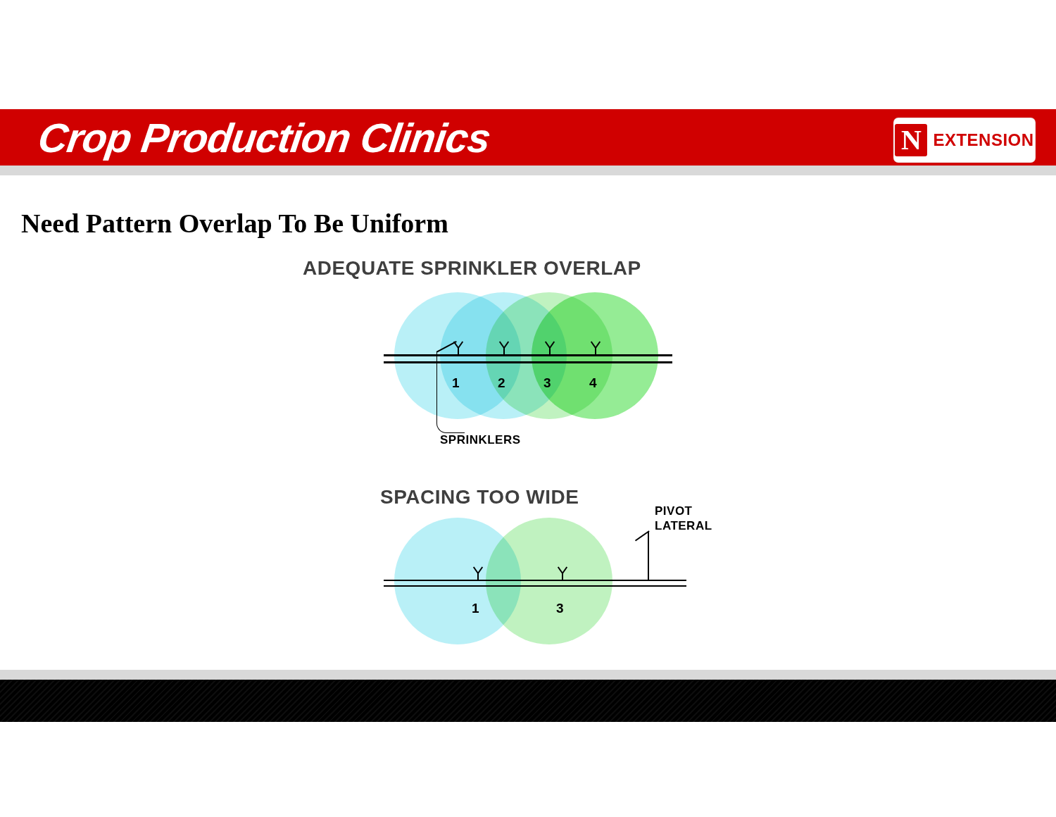Crop Production Clinics
N EXTENSION
Need Pattern Overlap To Be Uniform
ADEQUATE SPRINKLER OVERLAP
1
2
3
4
SPRINKLERS
SPACING TOO WIDE
1
3
PIVOT
LATERAL